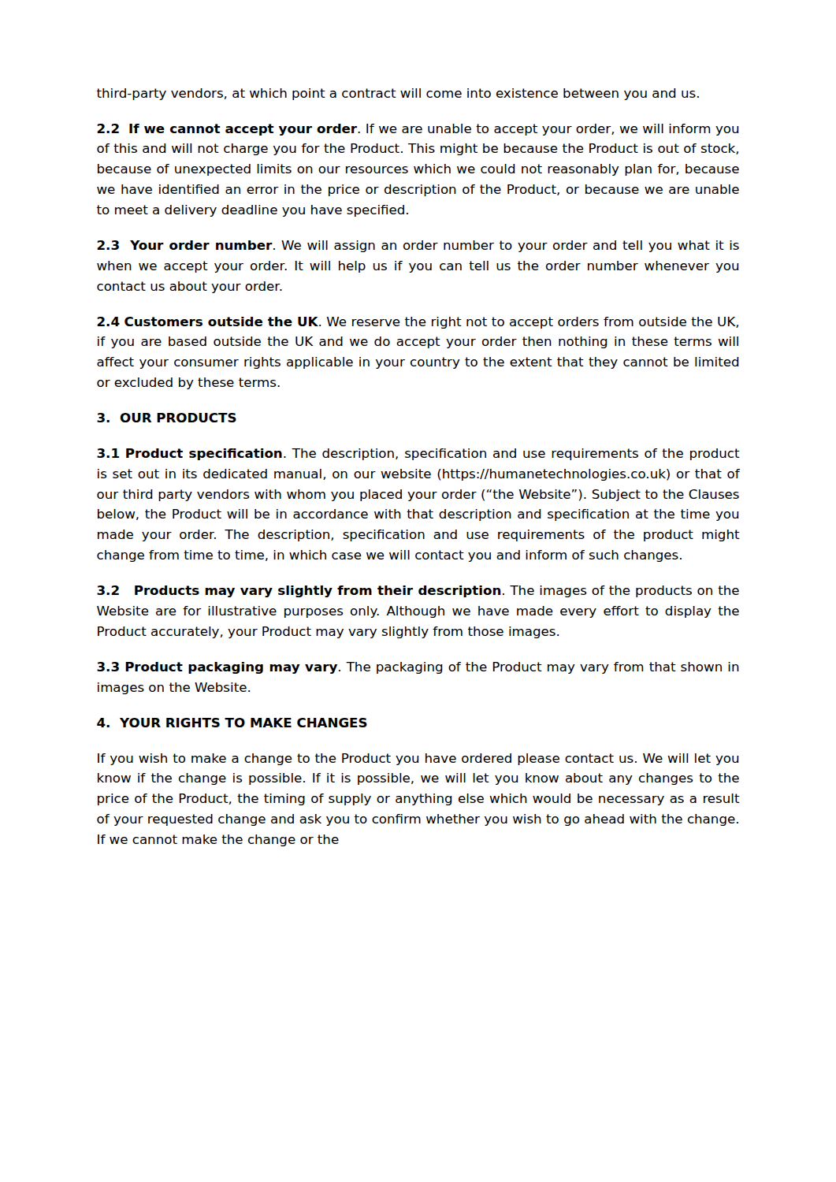third-party vendors, at which point a contract will come into existence between you and us.
2.2 If we cannot accept your order. If we are unable to accept your order, we will inform you of this and will not charge you for the Product. This might be because the Product is out of stock, because of unexpected limits on our resources which we could not reasonably plan for, because we have identified an error in the price or description of the Product, or because we are unable to meet a delivery deadline you have specified.
2.3 Your order number. We will assign an order number to your order and tell you what it is when we accept your order. It will help us if you can tell us the order number whenever you contact us about your order.
2.4 Customers outside the UK. We reserve the right not to accept orders from outside the UK, if you are based outside the UK and we do accept your order then nothing in these terms will affect your consumer rights applicable in your country to the extent that they cannot be limited or excluded by these terms.
3. OUR PRODUCTS
3.1 Product specification. The description, specification and use requirements of the product is set out in its dedicated manual, on our website (https://humanetechnologies.co.uk) or that of our third party vendors with whom you placed your order (“the Website”). Subject to the Clauses below, the Product will be in accordance with that description and specification at the time you made your order. The description, specification and use requirements of the product might change from time to time, in which case we will contact you and inform of such changes.
3.2 Products may vary slightly from their description. The images of the products on the Website are for illustrative purposes only. Although we have made every effort to display the Product accurately, your Product may vary slightly from those images.
3.3 Product packaging may vary. The packaging of the Product may vary from that shown in images on the Website.
4. YOUR RIGHTS TO MAKE CHANGES
If you wish to make a change to the Product you have ordered please contact us. We will let you know if the change is possible. If it is possible, we will let you know about any changes to the price of the Product, the timing of supply or anything else which would be necessary as a result of your requested change and ask you to confirm whether you wish to go ahead with the change. If we cannot make the change or the